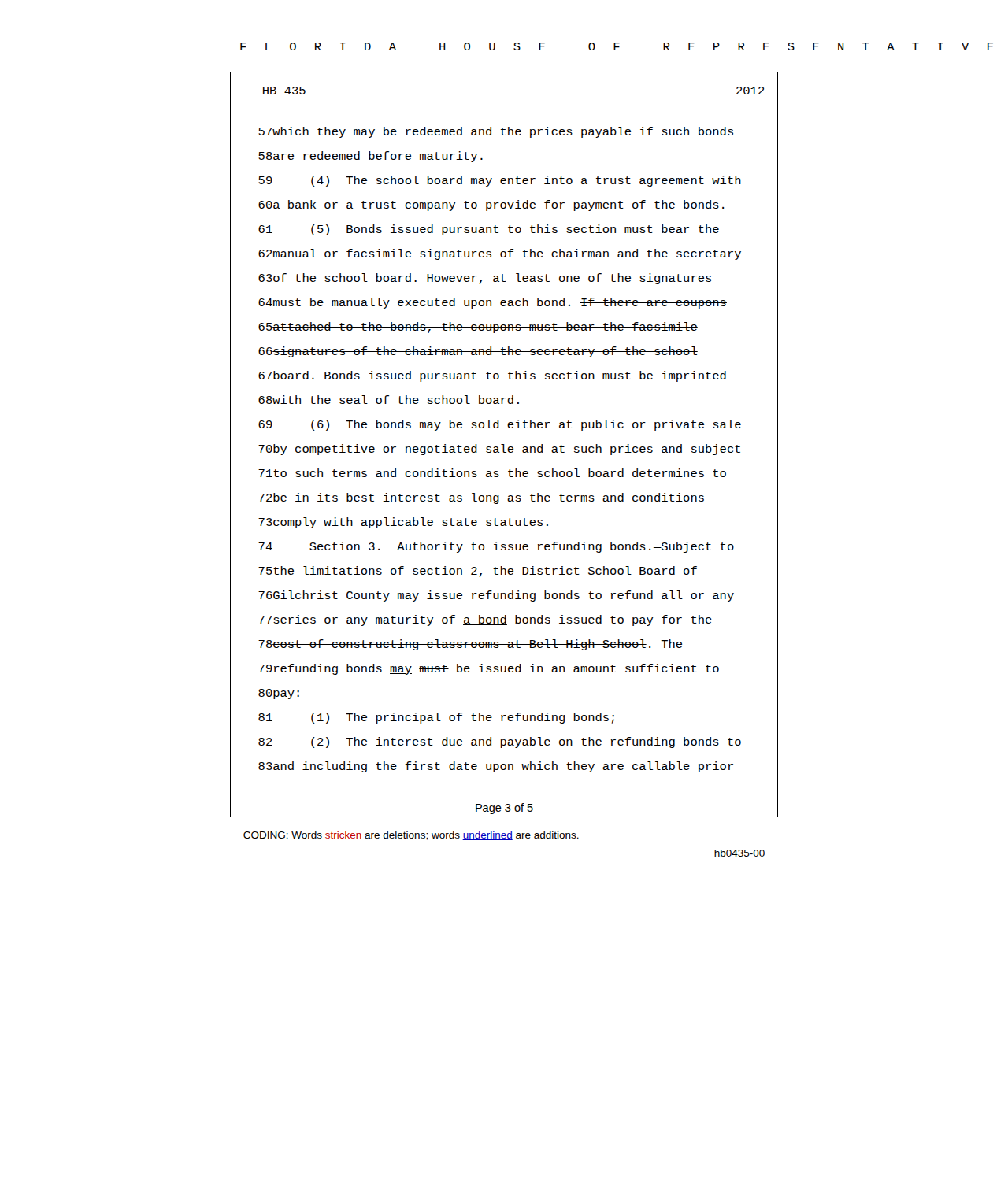F L O R I D A H O U S E O F R E P R E S E N T A T I V E S
HB 435 2012
| 57 | which they may be redeemed and the prices payable if such bonds |
| 58 | are redeemed before maturity. |
| 59 | (4) The school board may enter into a trust agreement with |
| 60 | a bank or a trust company to provide for payment of the bonds. |
| 61 | (5) Bonds issued pursuant to this section must bear the |
| 62 | manual or facsimile signatures of the chairman and the secretary |
| 63 | of the school board. However, at least one of the signatures |
| 64 | must be manually executed upon each bond. If there are coupons |
| 65 | attached to the bonds, the coupons must bear the facsimile |
| 66 | signatures of the chairman and the secretary of the school |
| 67 | board. Bonds issued pursuant to this section must be imprinted |
| 68 | with the seal of the school board. |
| 69 | (6) The bonds may be sold either at public or private sale |
| 70 | by competitive or negotiated sale and at such prices and subject |
| 71 | to such terms and conditions as the school board determines to |
| 72 | be in its best interest as long as the terms and conditions |
| 73 | comply with applicable state statutes. |
| 74 | Section 3. Authority to issue refunding bonds.—Subject to |
| 75 | the limitations of section 2, the District School Board of |
| 76 | Gilchrist County may issue refunding bonds to refund all or any |
| 77 | series or any maturity of a bond bonds issued to pay for the |
| 78 | cost of constructing classrooms at Bell High School . The |
| 79 | refunding bonds may must be issued in an amount sufficient to |
| 80 | pay: |
| 81 | (1) The principal of the refunding bonds; |
| 82 | (2) The interest due and payable on the refunding bonds to |
| 83 | and including the first date upon which they are callable prior |
Page 3 of 5
CODING: Words stricken are deletions; words underlined are additions.
hb0435-00